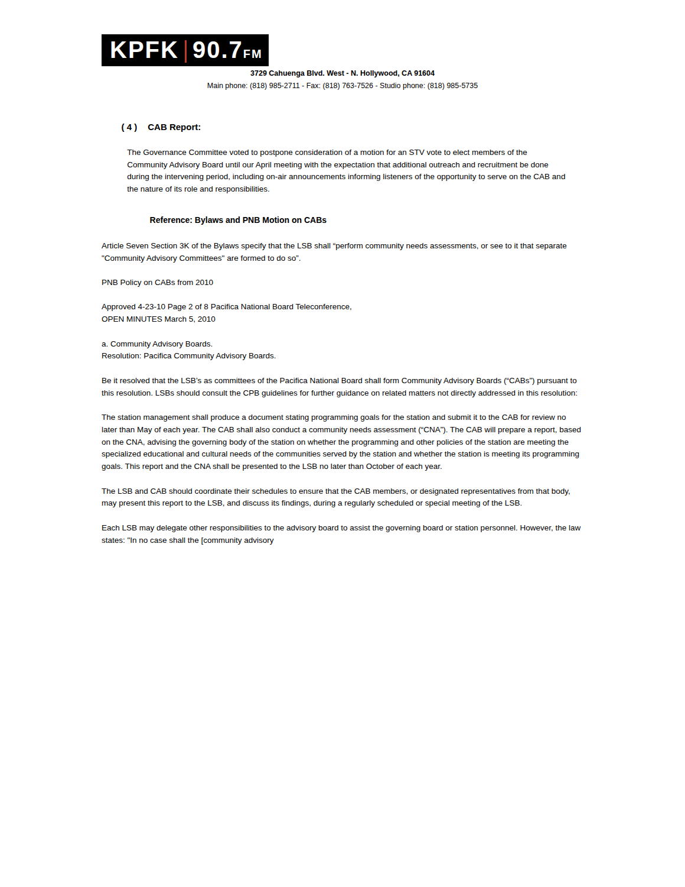KPFK 90.7 FM
3729 Cahuenga Blvd. West - N. Hollywood, CA 91604
Main phone: (818) 985-2711 - Fax: (818) 763-7526 - Studio phone: (818) 985-5735
( 4 ) CAB Report:
The Governance Committee voted to postpone consideration of a motion for an STV vote to elect members of the Community Advisory Board until our April meeting with the expectation that additional outreach and recruitment be done during the intervening period, including on-air announcements informing listeners of the opportunity to serve on the CAB and the nature of its role and responsibilities.
Reference: Bylaws and PNB Motion on CABs
Article Seven Section 3K of the Bylaws specify that the LSB shall “perform community needs assessments, or see to it that separate "Community Advisory Committees" are formed to do so”.
PNB Policy on CABs from 2010
Approved 4-23-10 Page 2 of 8 Pacifica National Board Teleconference,
OPEN MINUTES March 5, 2010
a. Community Advisory Boards.
Resolution: Pacifica Community Advisory Boards.
Be it resolved that the LSB’s as committees of the Pacifica National Board shall form Community Advisory Boards (“CABs”) pursuant to this resolution. LSBs should consult the CPB guidelines for further guidance on related matters not directly addressed in this resolution:
The station management shall produce a document stating programming goals for the station and submit it to the CAB for review no later than May of each year. The CAB shall also conduct a community needs assessment (“CNA”). The CAB will prepare a report, based on the CNA, advising the governing body of the station on whether the programming and other policies of the station are meeting the specialized educational and cultural needs of the communities served by the station and whether the station is meeting its programming goals. This report and the CNA shall be presented to the LSB no later than October of each year.
The LSB and CAB should coordinate their schedules to ensure that the CAB members, or designated representatives from that body, may present this report to the LSB, and discuss its findings, during a regularly scheduled or special meeting of the LSB.
Each LSB may delegate other responsibilities to the advisory board to assist the governing board or station personnel. However, the law states: "In no case shall the [community advisory